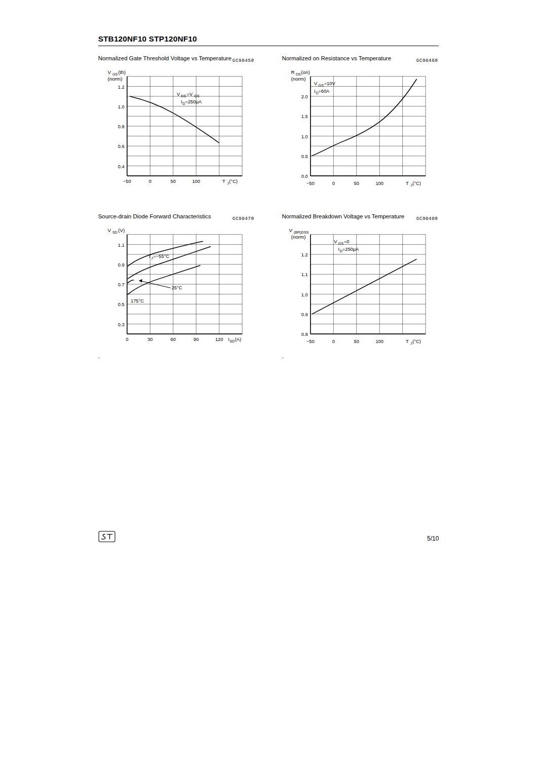STB120NF10 STP120NF10
Normalized Gate Threshold Voltage vs Temperature
GC98450
1.2 1.0 0.8 0.6 0.4 −50 0 50 100 T J (°C) V GS (th) (norm) V DS =V GS I D =250μA
Normalized on Resistance vs Temperature
GC98460
2.0 1.5 1.0 0.5 0.0 −50 0 50 100 T J (°C) R DS (on) (norm) V GS =10V I D =60A
Source-drain Diode Forward Characteristics
GC98470
1.1 0.9 0.7 0.5 0.3 0 30 60 90 120 I SD (A) V SD (V) T J =−55°C 25°C 175°C
Normalized Breakdown Voltage vs Temperature
GC98480
1.2 1.1 1.0 0.9 0.8 −50 0 50 100 T J (°C) V (BR)DSS (norm) V GS =0 I D =250μA
.
.
5/10